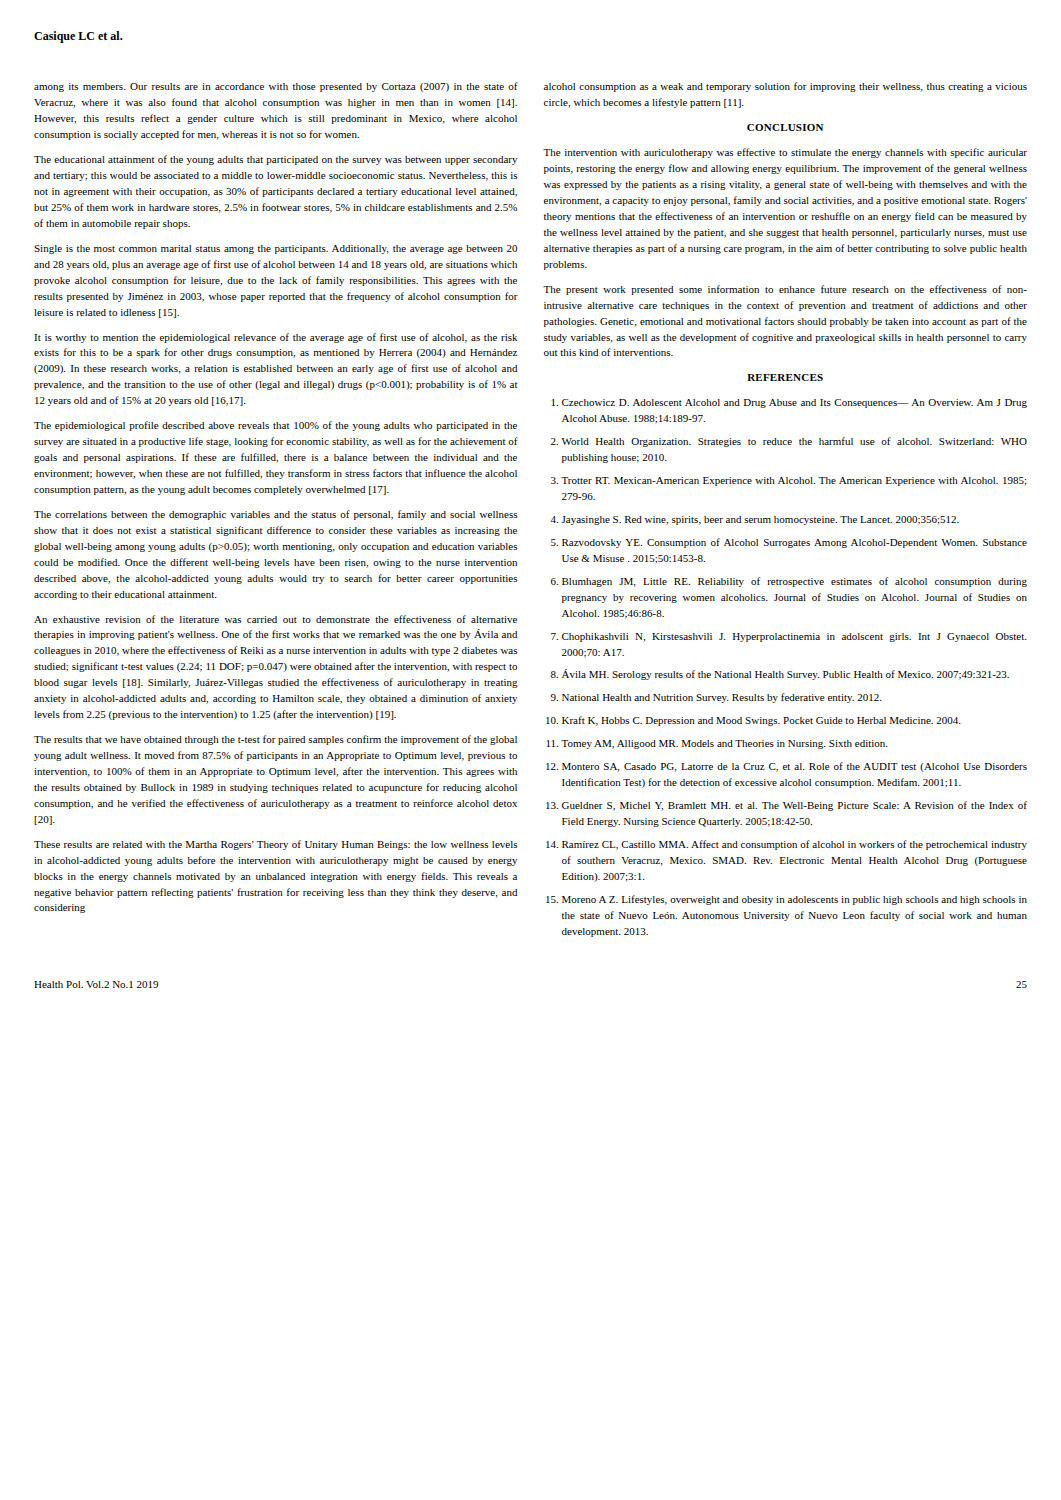Casique LC et al.
among its members. Our results are in accordance with those presented by Cortaza (2007) in the state of Veracruz, where it was also found that alcohol consumption was higher in men than in women [14]. However, this results reflect a gender culture which is still predominant in Mexico, where alcohol consumption is socially accepted for men, whereas it is not so for women.
The educational attainment of the young adults that participated on the survey was between upper secondary and tertiary; this would be associated to a middle to lower-middle socioeconomic status. Nevertheless, this is not in agreement with their occupation, as 30% of participants declared a tertiary educational level attained, but 25% of them work in hardware stores, 2.5% in footwear stores, 5% in childcare establishments and 2.5% of them in automobile repair shops.
Single is the most common marital status among the participants. Additionally, the average age between 20 and 28 years old, plus an average age of first use of alcohol between 14 and 18 years old, are situations which provoke alcohol consumption for leisure, due to the lack of family responsibilities. This agrees with the results presented by Jiménez in 2003, whose paper reported that the frequency of alcohol consumption for leisure is related to idleness [15].
It is worthy to mention the epidemiological relevance of the average age of first use of alcohol, as the risk exists for this to be a spark for other drugs consumption, as mentioned by Herrera (2004) and Hernández (2009). In these research works, a relation is established between an early age of first use of alcohol and prevalence, and the transition to the use of other (legal and illegal) drugs (p<0.001); probability is of 1% at 12 years old and of 15% at 20 years old [16,17].
The epidemiological profile described above reveals that 100% of the young adults who participated in the survey are situated in a productive life stage, looking for economic stability, as well as for the achievement of goals and personal aspirations. If these are fulfilled, there is a balance between the individual and the environment; however, when these are not fulfilled, they transform in stress factors that influence the alcohol consumption pattern, as the young adult becomes completely overwhelmed [17].
The correlations between the demographic variables and the status of personal, family and social wellness show that it does not exist a statistical significant difference to consider these variables as increasing the global well-being among young adults (p>0.05); worth mentioning, only occupation and education variables could be modified. Once the different well-being levels have been risen, owing to the nurse intervention described above, the alcohol-addicted young adults would try to search for better career opportunities according to their educational attainment.
An exhaustive revision of the literature was carried out to demonstrate the effectiveness of alternative therapies in improving patient's wellness. One of the first works that we remarked was the one by Ávila and colleagues in 2010, where the effectiveness of Reiki as a nurse intervention in adults with type 2 diabetes was studied; significant t-test values (2.24; 11 DOF; p=0.047) were obtained after the intervention, with respect to blood sugar levels [18]. Similarly, Juárez-Villegas studied the effectiveness of auriculotherapy in treating anxiety in alcohol-addicted adults and, according to Hamilton scale, they obtained a diminution of anxiety levels from 2.25 (previous to the intervention) to 1.25 (after the intervention) [19].
The results that we have obtained through the t-test for paired samples confirm the improvement of the global young adult wellness. It moved from 87.5% of participants in an Appropriate to Optimum level, previous to intervention, to 100% of them in an Appropriate to Optimum level, after the intervention. This agrees with the results obtained by Bullock in 1989 in studying techniques related to acupuncture for reducing alcohol consumption, and he verified the effectiveness of auriculotherapy as a treatment to reinforce alcohol detox [20].
These results are related with the Martha Rogers' Theory of Unitary Human Beings: the low wellness levels in alcohol-addicted young adults before the intervention with auriculotherapy might be caused by energy blocks in the energy channels motivated by an unbalanced integration with energy fields. This reveals a negative behavior pattern reflecting patients' frustration for receiving less than they think they deserve, and considering
alcohol consumption as a weak and temporary solution for improving their wellness, thus creating a vicious circle, which becomes a lifestyle pattern [11].
CONCLUSION
The intervention with auriculotherapy was effective to stimulate the energy channels with specific auricular points, restoring the energy flow and allowing energy equilibrium. The improvement of the general wellness was expressed by the patients as a rising vitality, a general state of well-being with themselves and with the environment, a capacity to enjoy personal, family and social activities, and a positive emotional state. Rogers' theory mentions that the effectiveness of an intervention or reshuffle on an energy field can be measured by the wellness level attained by the patient, and she suggest that health personnel, particularly nurses, must use alternative therapies as part of a nursing care program, in the aim of better contributing to solve public health problems.
The present work presented some information to enhance future research on the effectiveness of non-intrusive alternative care techniques in the context of prevention and treatment of addictions and other pathologies. Genetic, emotional and motivational factors should probably be taken into account as part of the study variables, as well as the development of cognitive and praxeological skills in health personnel to carry out this kind of interventions.
REFERENCES
Czechowicz D. Adolescent Alcohol and Drug Abuse and Its Consequences— An Overview. Am J Drug Alcohol Abuse. 1988;14:189-97.
World Health Organization. Strategies to reduce the harmful use of alcohol. Switzerland: WHO publishing house; 2010.
Trotter RT. Mexican-American Experience with Alcohol. The American Experience with Alcohol. 1985; 279-96.
Jayasinghe S. Red wine, spirits, beer and serum homocysteine. The Lancet. 2000;356;512.
Razvodovsky YE. Consumption of Alcohol Surrogates Among Alcohol-Dependent Women. Substance Use & Misuse . 2015;50:1453-8.
Blumhagen JM, Little RE. Reliability of retrospective estimates of alcohol consumption during pregnancy by recovering women alcoholics. Journal of Studies on Alcohol. Journal of Studies on Alcohol. 1985;46:86-8.
Chophikashvili N, Kirstesashvili J. Hyperprolactinemia in adolscent girls. Int J Gynaecol Obstet. 2000;70: A17.
Ávila MH. Serology results of the National Health Survey. Public Health of Mexico. 2007;49:321-23.
National Health and Nutrition Survey. Results by federative entity. 2012.
Kraft K, Hobbs C. Depression and Mood Swings. Pocket Guide to Herbal Medicine. 2004.
Tomey AM, Alligood MR. Models and Theories in Nursing. Sixth edition.
Montero SA, Casado PG, Latorre de la Cruz C, et al. Role of the AUDIT test (Alcohol Use Disorders Identification Test) for the detection of excessive alcohol consumption. Medifam. 2001;11.
Gueldner S, Michel Y, Bramlett MH. et al. The Well-Being Picture Scale: A Revision of the Index of Field Energy. Nursing Science Quarterly. 2005;18:42-50.
Ramírez CL, Castillo MMA. Affect and consumption of alcohol in workers of the petrochemical industry of southern Veracruz, Mexico. SMAD. Rev. Electronic Mental Health Alcohol Drug (Portuguese Edition). 2007;3:1.
Moreno A Z. Lifestyles, overweight and obesity in adolescents in public high schools and high schools in the state of Nuevo León. Autonomous University of Nuevo Leon faculty of social work and human development. 2013.
Health Pol. Vol.2 No.1 2019 25